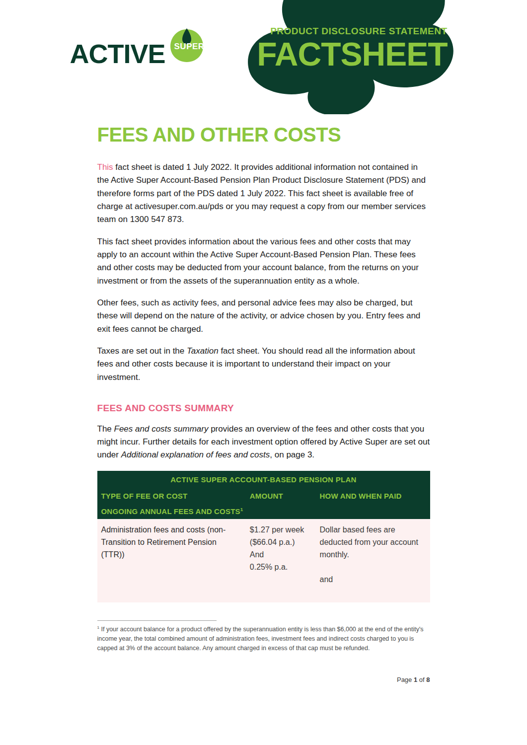Product Disclosure Statement
Factsheet
ACTIVE SUPER
Fees and other costs
This fact sheet is dated 1 July 2022. It provides additional information not contained in the Active Super Account-Based Pension Plan Product Disclosure Statement (PDS) and therefore forms part of the PDS dated 1 July 2022. This fact sheet is available free of charge at activesuper.com.au/pds or you may request a copy from our member services team on 1300 547 873.
This fact sheet provides information about the various fees and other costs that may apply to an account within the Active Super Account-Based Pension Plan. These fees and other costs may be deducted from your account balance, from the returns on your investment or from the assets of the superannuation entity as a whole.
Other fees, such as activity fees, and personal advice fees may also be charged, but these will depend on the nature of the activity, or advice chosen by you. Entry fees and exit fees cannot be charged.
Taxes are set out in the Taxation fact sheet. You should read all the information about fees and other costs because it is important to understand their impact on your investment.
Fees and costs summary
The Fees and costs summary provides an overview of the fees and other costs that you might incur. Further details for each investment option offered by Active Super are set out under Additional explanation of fees and costs, on page 3.
| Active Super Account-Based Pension Plan |
| --- |
| Type of fee or cost | Amount | How and when paid |
| Ongoing annual fees and costs 1 |
| Administration fees and costs (non-Transition to Retirement Pension (TTR)) | $1.27 per week ($66.04 p.a.) And 0.25% p.a. | Dollar based fees are deducted from your account monthly. and |
1 If your account balance for a product offered by the superannuation entity is less than $6,000 at the end of the entity's income year, the total combined amount of administration fees, investment fees and indirect costs charged to you is capped at 3% of the account balance. Any amount charged in excess of that cap must be refunded.
Page 1 of 8